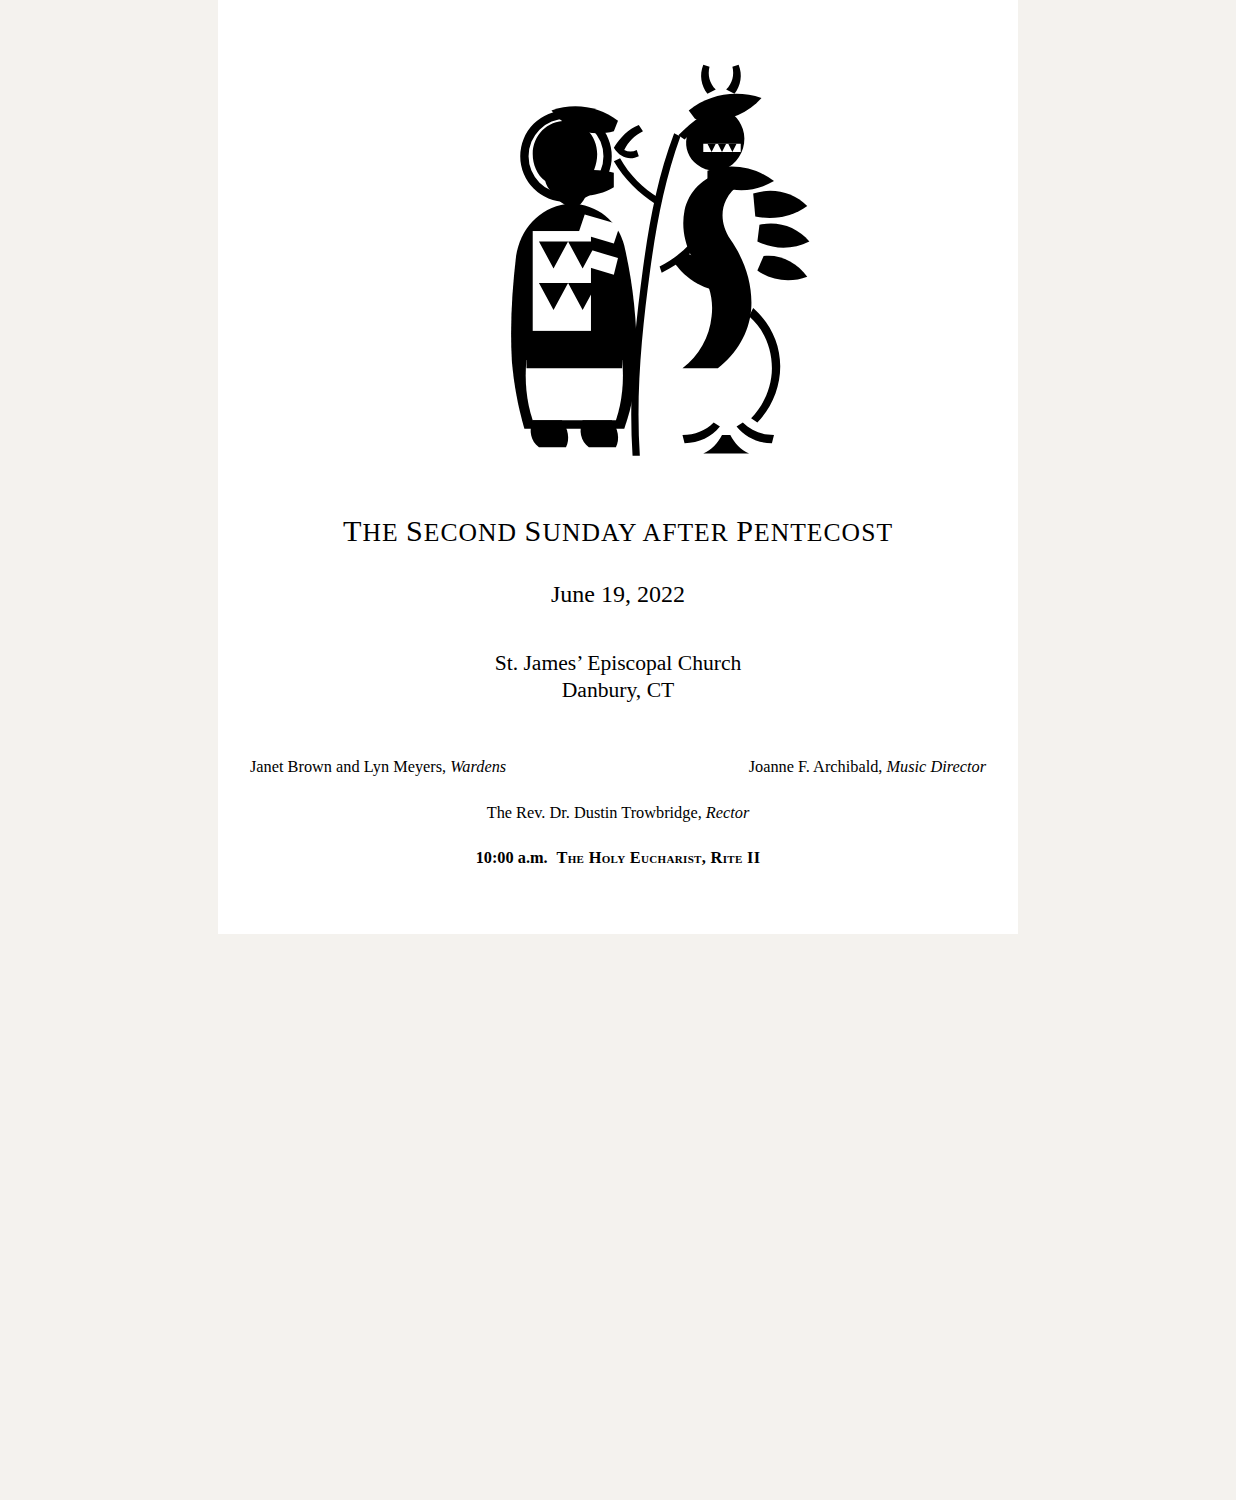Woodcut-style illustration of a haloed saint confronting a winged dragon beside a tree A bold black-and-white linocut image: at left a bearded, haloed figure in a patterned vestment raises one hand; at right a scaly winged dragon with bared teeth rears up; a slender tree with broad leaves rises between them.
THE SECOND SUNDAY AFTER PENTECOST
June 19, 2022
St. James’ Episcopal Church Danbury, CT
Janet Brown and Lyn Meyers, Wardens
Joanne F. Archibald, Music Director
The Rev. Dr. Dustin Trowbridge, Rector
10:00 a.m. The Holy Eucharist, Rite II